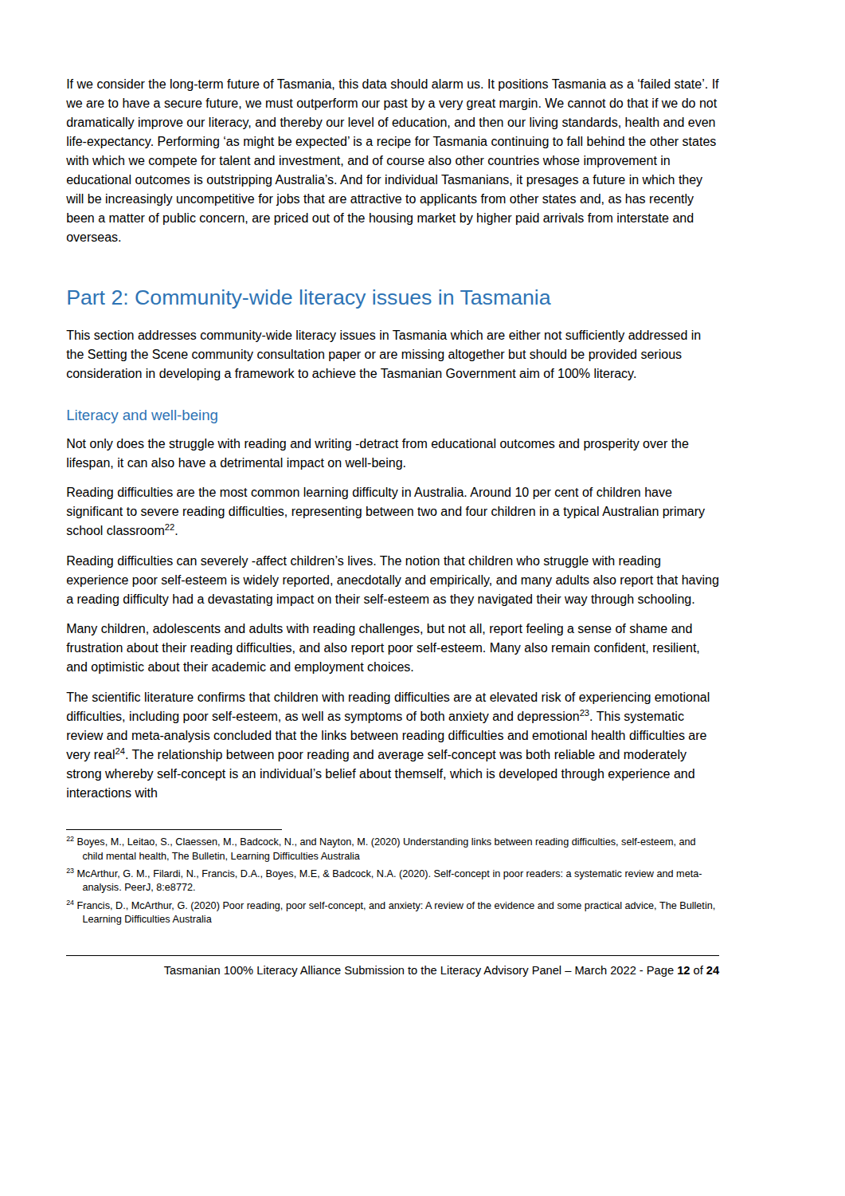If we consider the long-term future of Tasmania, this data should alarm us. It positions Tasmania as a ‘failed state’. If we are to have a secure future, we must outperform our past by a very great margin. We cannot do that if we do not dramatically improve our literacy, and thereby our level of education, and then our living standards, health and even life-expectancy. Performing ‘as might be expected’ is a recipe for Tasmania continuing to fall behind the other states with which we compete for talent and investment, and of course also other countries whose improvement in educational outcomes is outstripping Australia’s. And for individual Tasmanians, it presages a future in which they will be increasingly uncompetitive for jobs that are attractive to applicants from other states and, as has recently been a matter of public concern, are priced out of the housing market by higher paid arrivals from interstate and overseas.
Part 2: Community-wide literacy issues in Tasmania
This section addresses community-wide literacy issues in Tasmania which are either not sufficiently addressed in the Setting the Scene community consultation paper or are missing altogether but should be provided serious consideration in developing a framework to achieve the Tasmanian Government aim of 100% literacy.
Literacy and well-being
Not only does the struggle with reading and writing -detract from educational outcomes and prosperity over the lifespan, it can also have a detrimental impact on well-being.
Reading difficulties are the most common learning difficulty in Australia. Around 10 per cent of children have significant to severe reading difficulties, representing between two and four children in a typical Australian primary school classroom22.
Reading difficulties can severely -affect children’s lives. The notion that children who struggle with reading experience poor self-esteem is widely reported, anecdotally and empirically, and many adults also report that having a reading difficulty had a devastating impact on their self-esteem as they navigated their way through schooling.
Many children, adolescents and adults with reading challenges, but not all, report feeling a sense of shame and frustration about their reading difficulties, and also report poor self-esteem. Many also remain confident, resilient, and optimistic about their academic and employment choices.
The scientific literature confirms that children with reading difficulties are at elevated risk of experiencing emotional difficulties, including poor self-esteem, as well as symptoms of both anxiety and depression23. This systematic review and meta-analysis concluded that the links between reading difficulties and emotional health difficulties are very real24. The relationship between poor reading and average self-concept was both reliable and moderately strong whereby self-concept is an individual’s belief about themself, which is developed through experience and interactions with
22 Boyes, M., Leitao, S., Claessen, M., Badcock, N., and Nayton, M. (2020) Understanding links between reading difficulties, self-esteem, and child mental health, The Bulletin, Learning Difficulties Australia
23 McArthur, G. M., Filardi, N., Francis, D.A., Boyes, M.E, & Badcock, N.A. (2020). Self-concept in poor readers: a systematic review and meta-analysis. PeerJ, 8:e8772.
24 Francis, D., McArthur, G. (2020) Poor reading, poor self-concept, and anxiety: A review of the evidence and some practical advice, The Bulletin, Learning Difficulties Australia
Tasmanian 100% Literacy Alliance Submission to the Literacy Advisory Panel – March 2022 - Page 12 of 24